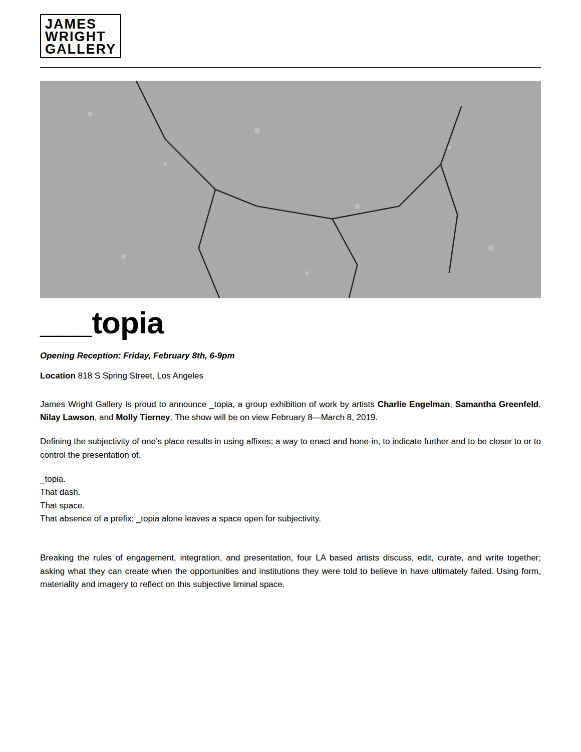James Wright Gallery
___topia
Opening Reception: Friday, February 8th, 6-9pm
Location 818 S Spring Street, Los Angeles
James Wright Gallery is proud to announce _topia, a group exhibition of work by artists Charlie Engelman, Samantha Greenfeld, Nilay Lawson, and Molly Tierney. The show will be on view February 8—March 8, 2019.
Defining the subjectivity of one’s place results in using affixes; a way to enact and hone-in, to indicate further and to be closer to or to control the presentation of.
_topia. That dash. That space. That absence of a prefix; _topia alone leaves a space open for subjectivity.
Breaking the rules of engagement, integration, and presentation, four LA based artists discuss, edit, curate, and write together; asking what they can create when the opportunities and institutions they were told to believe in have ultimately failed. Using form, materiality and imagery to reflect on this subjective liminal space.